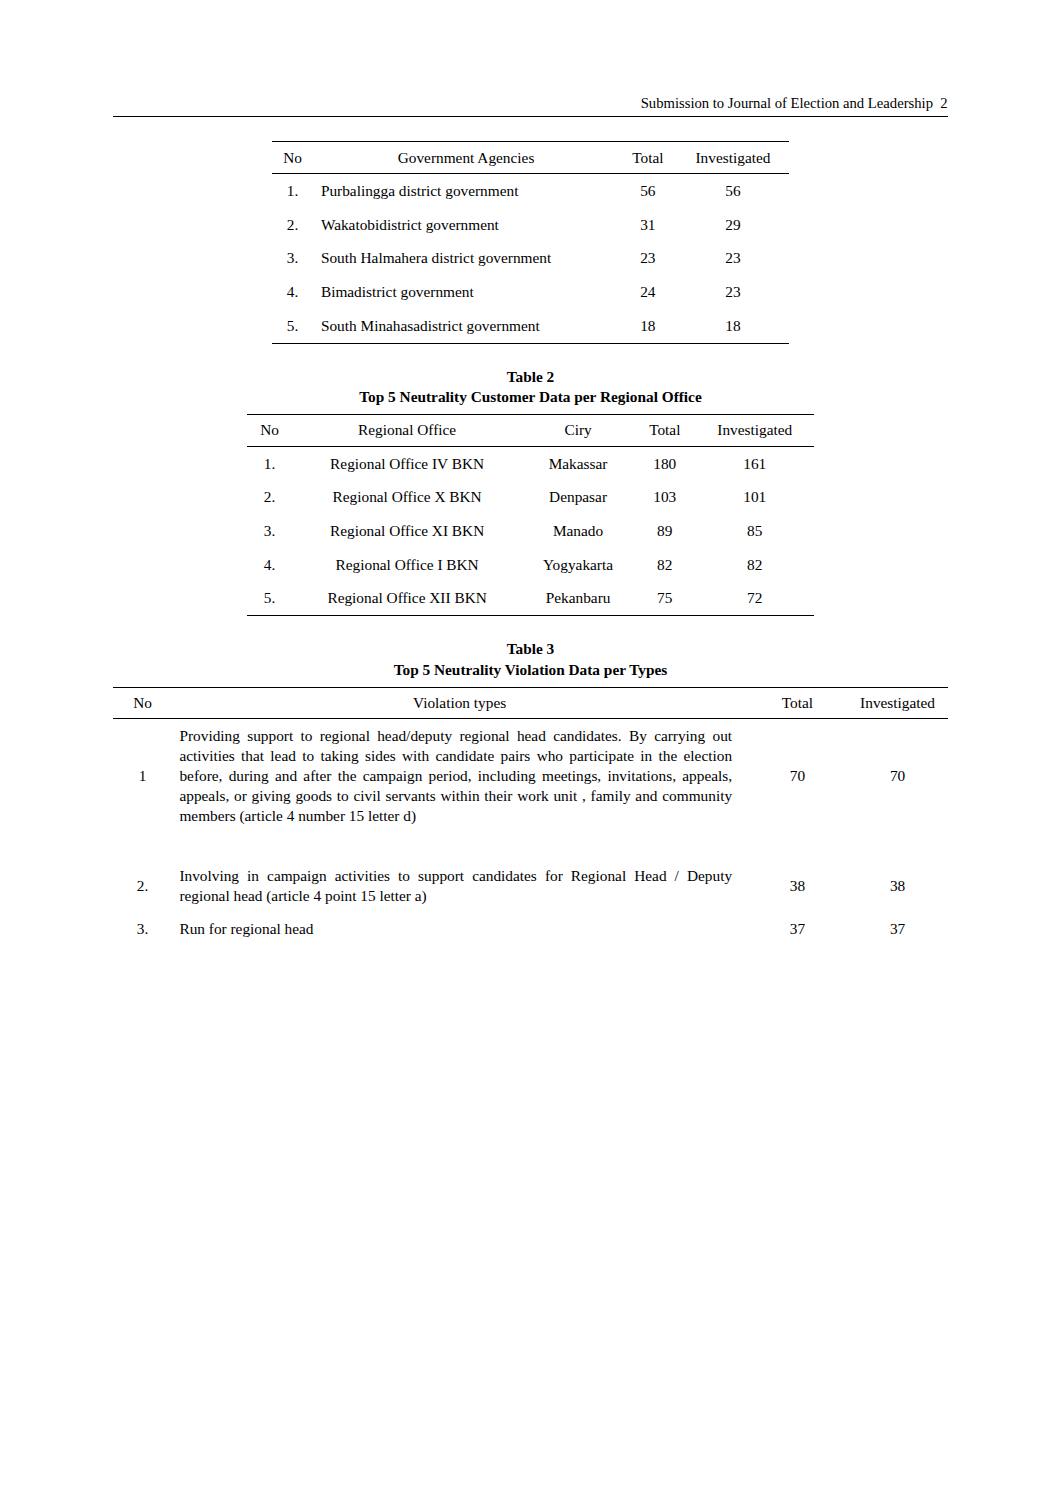Submission to Journal of Election and Leadership 2
| No | Government Agencies | Total | Investigated |
| --- | --- | --- | --- |
| 1. | Purbalingga district government | 56 | 56 |
| 2. | Wakatobidistrict government | 31 | 29 |
| 3. | South Halmahera district government | 23 | 23 |
| 4. | Bimadistrict government | 24 | 23 |
| 5. | South Minahasadistrict government | 18 | 18 |
Table 2 Top 5 Neutrality Customer Data per Regional Office
| No | Regional Office | Ciry | Total | Investigated |
| --- | --- | --- | --- | --- |
| 1. | Regional Office IV BKN | Makassar | 180 | 161 |
| 2. | Regional Office X BKN | Denpasar | 103 | 101 |
| 3. | Regional Office XI BKN | Manado | 89 | 85 |
| 4. | Regional Office I BKN | Yogyakarta | 82 | 82 |
| 5. | Regional Office XII BKN | Pekanbaru | 75 | 72 |
Table 3 Top 5 Neutrality Violation Data per Types
| No | Violation types | Total | Investigated |
| --- | --- | --- | --- |
| 1 | Providing support to regional head/deputy regional head candidates. By carrying out activities that lead to taking sides with candidate pairs who participate in the election before, during and after the campaign period, including meetings, invitations, appeals, appeals, or giving goods to civil servants within their work unit , family and community members (article 4 number 15 letter d) | 70 | 70 |
| 2. | Involving in campaign activities to support candidates for Regional Head / Deputy regional head (article 4 point 15 letter a) | 38 | 38 |
| 3. | Run for regional head | 37 | 37 |